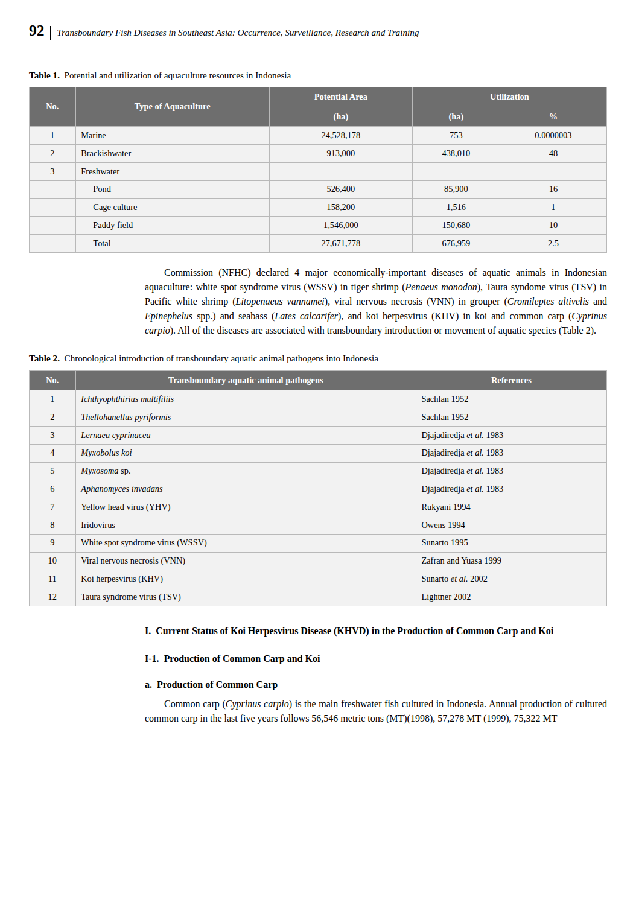92 Transboundary Fish Diseases in Southeast Asia: Occurrence, Surveillance, Research and Training
Table 1. Potential and utilization of aquaculture resources in Indonesia
| No. | Type of Aquaculture | Potential Area | Utilization |
| --- | --- | --- | --- |
| (ha) | (ha) | % |
| 1 | Marine | 24,528,178 | 753 | 0.0000003 |
| 2 | Brackishwater | 913,000 | 438,010 | 48 |
| 3 | Freshwater | | | |
| | Pond | 526,400 | 85,900 | 16 |
| | Cage culture | 158,200 | 1,516 | 1 |
| | Paddy field | 1,546,000 | 150,680 | 10 |
| | Total | 27,671,778 | 676,959 | 2.5 |
Commission (NFHC) declared 4 major economically-important diseases of aquatic animals in Indonesian aquaculture: white spot syndrome virus (WSSV) in tiger shrimp (Penaeus monodon), Taura syndome virus (TSV) in Pacific white shrimp (Litopenaeus vannamei), viral nervous necrosis (VNN) in grouper (Cromileptes altivelis and Epinephelus spp.) and seabass (Lates calcarifer), and koi herpesvirus (KHV) in koi and common carp (Cyprinus carpio). All of the diseases are associated with transboundary introduction or movement of aquatic species (Table 2).
Table 2. Chronological introduction of transboundary aquatic animal pathogens into Indonesia
| No. | Transboundary aquatic animal pathogens | References |
| --- | --- | --- |
| 1 | Ichthyophthirius multifiliis | Sachlan 1952 |
| 2 | Thellohanellus pyriformis | Sachlan 1952 |
| 3 | Lernaea cyprinacea | Djajadiredja et al. 1983 |
| 4 | Myxobolus koi | Djajadiredja et al. 1983 |
| 5 | Myxosoma sp. | Djajadiredja et al. 1983 |
| 6 | Aphanomyces invadans | Djajadiredja et al. 1983 |
| 7 | Yellow head virus (YHV) | Rukyani 1994 |
| 8 | Iridovirus | Owens 1994 |
| 9 | White spot syndrome virus (WSSV) | Sunarto 1995 |
| 10 | Viral nervous necrosis (VNN) | Zafran and Yuasa 1999 |
| 11 | Koi herpesvirus (KHV) | Sunarto et al. 2002 |
| 12 | Taura syndrome virus (TSV) | Lightner 2002 |
I. Current Status of Koi Herpesvirus Disease (KHVD) in the Production of Common Carp and Koi
I-1. Production of Common Carp and Koi
a. Production of Common Carp
Common carp (Cyprinus carpio) is the main freshwater fish cultured in Indonesia. Annual production of cultured common carp in the last five years follows 56,546 metric tons (MT)(1998), 57,278 MT (1999), 75,322 MT